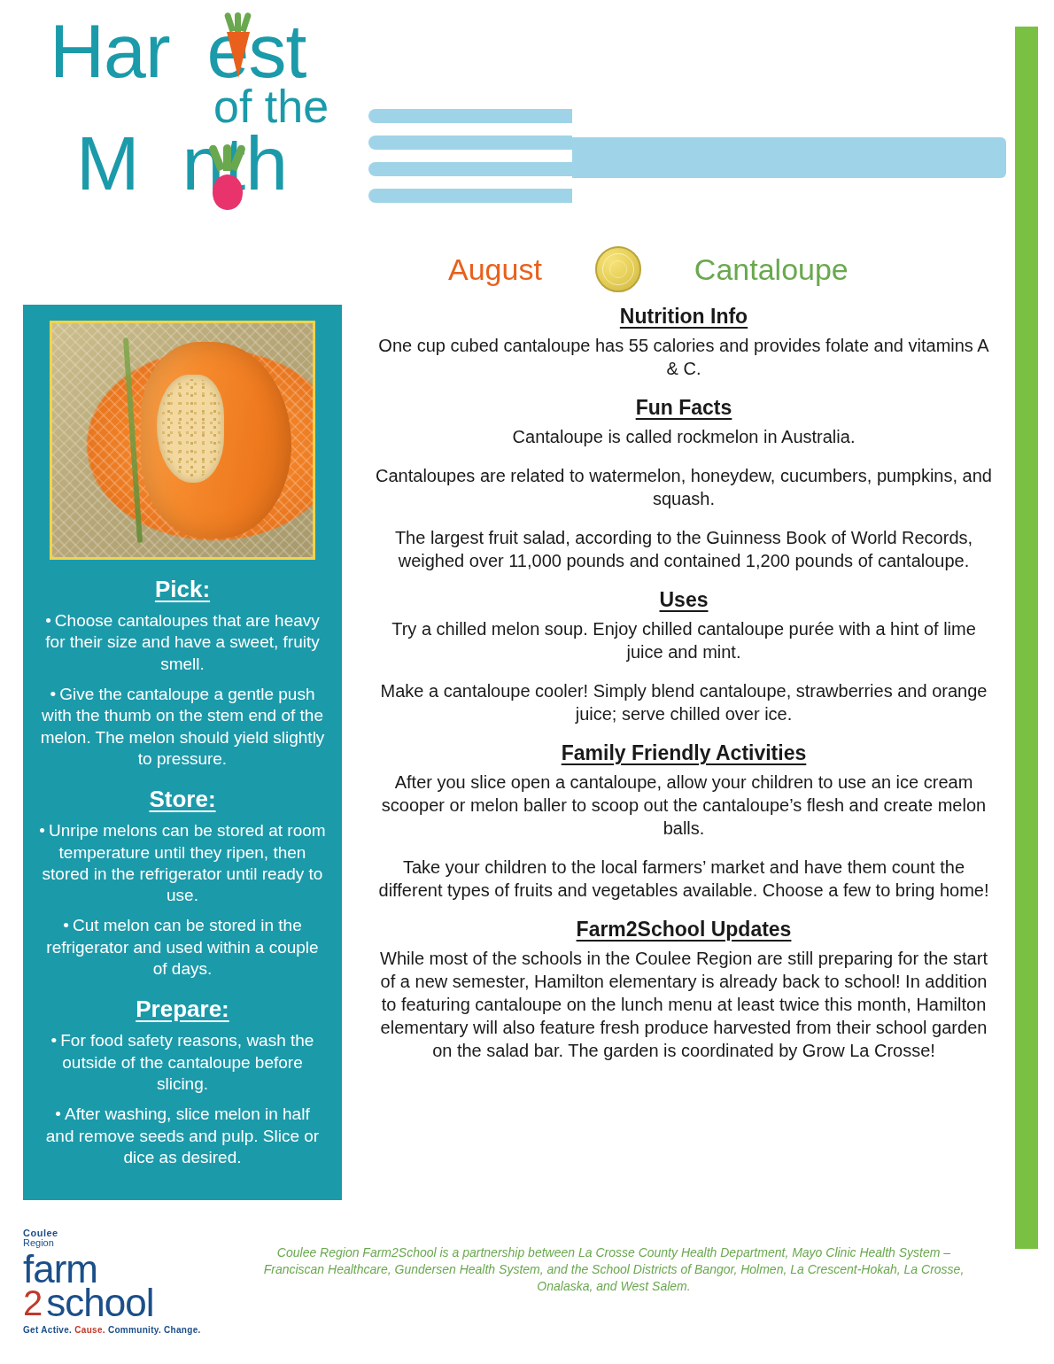Harvest
of the
Month
August Cantaloupe
Pick:
Choose cantaloupes that are heavy for their size and have a sweet, fruity smell.
Give the cantaloupe a gentle push with the thumb on the stem end of the melon. The melon should yield slightly to pressure.
Store:
Unripe melons can be stored at room temperature until they ripen, then stored in the refrigerator until ready to use.
Cut melon can be stored in the refrigerator and used within a couple of days.
Prepare:
For food safety reasons, wash the outside of the cantaloupe before slicing.
After washing, slice melon in half and remove seeds and pulp. Slice or dice as desired.
Nutrition Info
One cup cubed cantaloupe has 55 calories and provides folate and vitamins A & C.
Fun Facts
Cantaloupe is called rockmelon in Australia.
Cantaloupes are related to watermelon, honeydew, cucumbers, pumpkins, and squash.
The largest fruit salad, according to the Guinness Book of World Records, weighed over 11,000 pounds and contained 1,200 pounds of cantaloupe.
Uses
Try a chilled melon soup. Enjoy chilled cantaloupe purée with a hint of lime juice and mint.
Make a cantaloupe cooler! Simply blend cantaloupe, strawberries and orange juice; serve chilled over ice.
Family Friendly Activities
After you slice open a cantaloupe, allow your children to use an ice cream scooper or melon baller to scoop out the cantaloupe’s flesh and create melon balls.
Take your children to the local farmers’ market and have them count the different types of fruits and vegetables available. Choose a few to bring home!
Farm2School Updates
While most of the schools in the Coulee Region are still preparing for the start of a new semester, Hamilton elementary is already back to school! In addition to featuring cantaloupe on the lunch menu at least twice this month, Hamilton elementary will also feature fresh produce harvested from their school garden on the salad bar. The garden is coordinated by Grow La Crosse!
Coulee
Region
farm
2 school
Get Active. Cause. Community. Change.
Coulee Region Farm2School is a partnership between La Crosse County Health Department, Mayo Clinic Health System – Franciscan Healthcare, Gundersen Health System, and the School Districts of Bangor, Holmen, La Crescent-Hokah, La Crosse, Onalaska, and West Salem.